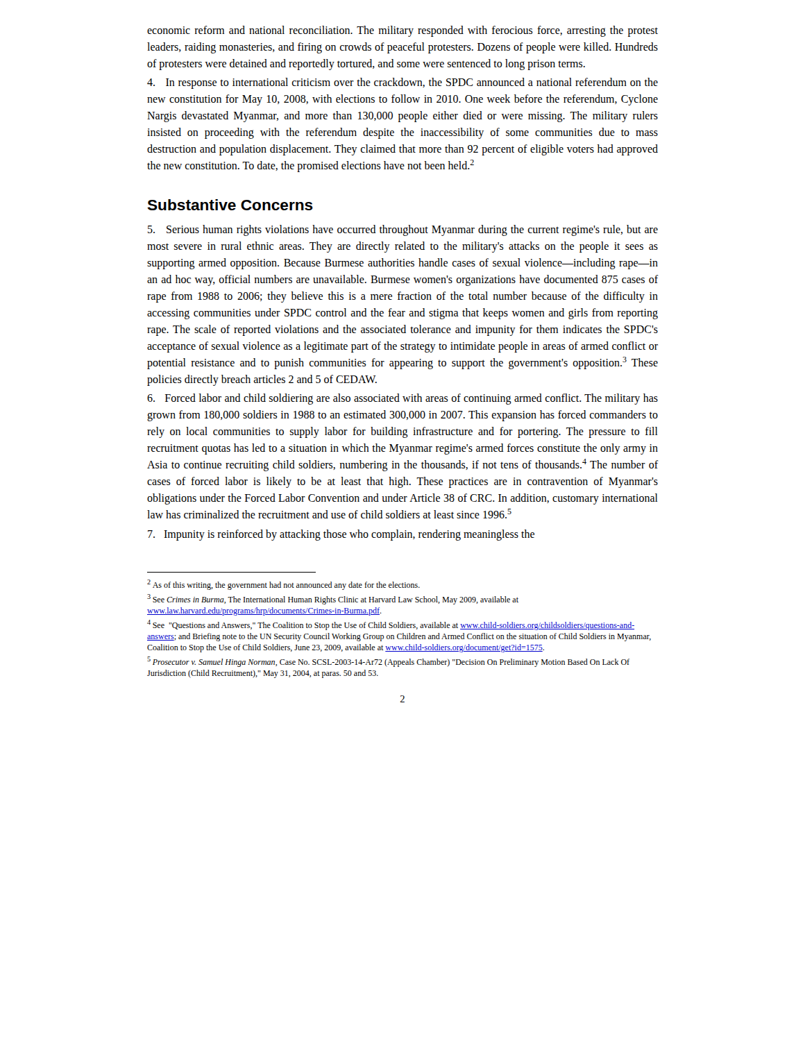economic reform and national reconciliation. The military responded with ferocious force, arresting the protest leaders, raiding monasteries, and firing on crowds of peaceful protesters. Dozens of people were killed. Hundreds of protesters were detained and reportedly tortured, and some were sentenced to long prison terms.
4. In response to international criticism over the crackdown, the SPDC announced a national referendum on the new constitution for May 10, 2008, with elections to follow in 2010. One week before the referendum, Cyclone Nargis devastated Myanmar, and more than 130,000 people either died or were missing. The military rulers insisted on proceeding with the referendum despite the inaccessibility of some communities due to mass destruction and population displacement. They claimed that more than 92 percent of eligible voters had approved the new constitution. To date, the promised elections have not been held.2
Substantive Concerns
5. Serious human rights violations have occurred throughout Myanmar during the current regime's rule, but are most severe in rural ethnic areas. They are directly related to the military's attacks on the people it sees as supporting armed opposition. Because Burmese authorities handle cases of sexual violence—including rape—in an ad hoc way, official numbers are unavailable. Burmese women's organizations have documented 875 cases of rape from 1988 to 2006; they believe this is a mere fraction of the total number because of the difficulty in accessing communities under SPDC control and the fear and stigma that keeps women and girls from reporting rape. The scale of reported violations and the associated tolerance and impunity for them indicates the SPDC's acceptance of sexual violence as a legitimate part of the strategy to intimidate people in areas of armed conflict or potential resistance and to punish communities for appearing to support the government's opposition.3 These policies directly breach articles 2 and 5 of CEDAW.
6. Forced labor and child soldiering are also associated with areas of continuing armed conflict. The military has grown from 180,000 soldiers in 1988 to an estimated 300,000 in 2007. This expansion has forced commanders to rely on local communities to supply labor for building infrastructure and for portering. The pressure to fill recruitment quotas has led to a situation in which the Myanmar regime's armed forces constitute the only army in Asia to continue recruiting child soldiers, numbering in the thousands, if not tens of thousands.4 The number of cases of forced labor is likely to be at least that high. These practices are in contravention of Myanmar's obligations under the Forced Labor Convention and under Article 38 of CRC. In addition, customary international law has criminalized the recruitment and use of child soldiers at least since 1996.5
7. Impunity is reinforced by attacking those who complain, rendering meaningless the
2 As of this writing, the government had not announced any date for the elections.
3 See Crimes in Burma, The International Human Rights Clinic at Harvard Law School, May 2009, available at www.law.harvard.edu/programs/hrp/documents/Crimes-in-Burma.pdf.
4 See "Questions and Answers," The Coalition to Stop the Use of Child Soldiers, available at www.child-soldiers.org/childsoldiers/questions-and-answers; and Briefing note to the UN Security Council Working Group on Children and Armed Conflict on the situation of Child Soldiers in Myanmar, Coalition to Stop the Use of Child Soldiers, June 23, 2009, available at www.child-soldiers.org/document/get?id=1575.
5 Prosecutor v. Samuel Hinga Norman, Case No. SCSL-2003-14-Ar72 (Appeals Chamber) "Decision On Preliminary Motion Based On Lack Of Jurisdiction (Child Recruitment)," May 31, 2004, at paras. 50 and 53.
2